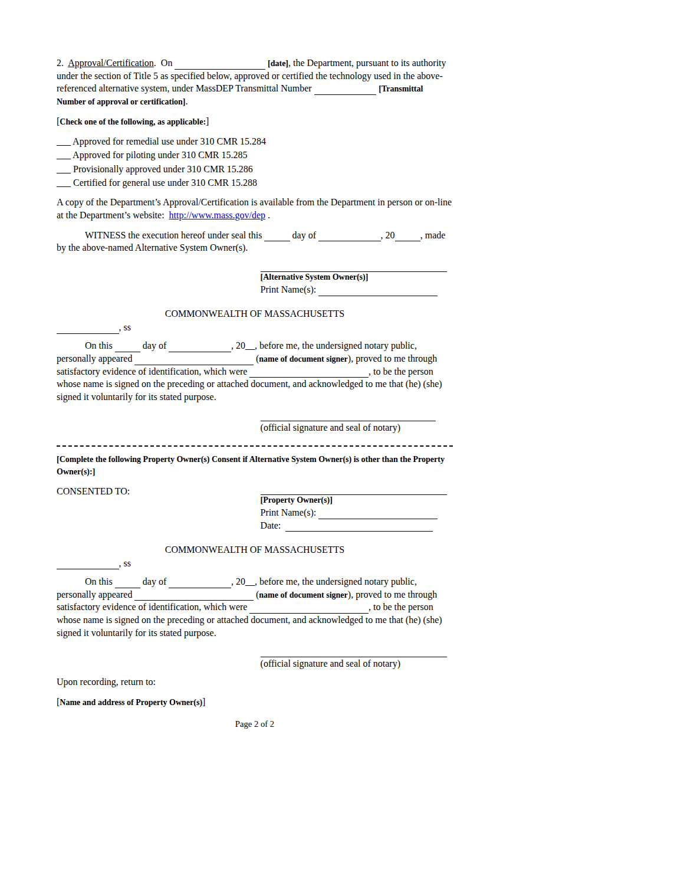2. Approval/Certification. On [date], the Department, pursuant to its authority under the section of Title 5 as specified below, approved or certified the technology used in the above-referenced alternative system, under MassDEP Transmittal Number [Transmittal Number of approval or certification].
[Check one of the following, as applicable:]
___ Approved for remedial use under 310 CMR 15.284
___ Approved for piloting under 310 CMR 15.285
___ Provisionally approved under 310 CMR 15.286
___ Certified for general use under 310 CMR 15.288
A copy of the Department’s Approval/Certification is available from the Department in person or on-line at the Department’s website: http://www.mass.gov/dep .
WITNESS the execution hereof under seal this day of , 20 , made by the above-named Alternative System Owner(s).
[Alternative System Owner(s)]
Print Name(s):
COMMONWEALTH OF MASSACHUSETTS
, ss
On this day of , 20__, before me, the undersigned notary public, personally appeared (name of document signer), proved to me through satisfactory evidence of identification, which were , to be the person whose name is signed on the preceding or attached document, and acknowledged to me that (he) (she) signed it voluntarily for its stated purpose.
(official signature and seal of notary)
[Complete the following Property Owner(s) Consent if Alternative System Owner(s) is other than the Property Owner(s):]
CONSENTED TO:
[Property Owner(s)]
Print Name(s):
Date:
COMMONWEALTH OF MASSACHUSETTS
, ss
On this day of , 20__, before me, the undersigned notary public, personally appeared (name of document signer), proved to me through satisfactory evidence of identification, which were , to be the person whose name is signed on the preceding or attached document, and acknowledged to me that (he) (she) signed it voluntarily for its stated purpose.
(official signature and seal of notary)
Upon recording, return to:
[Name and address of Property Owner(s)]
Page 2 of 2